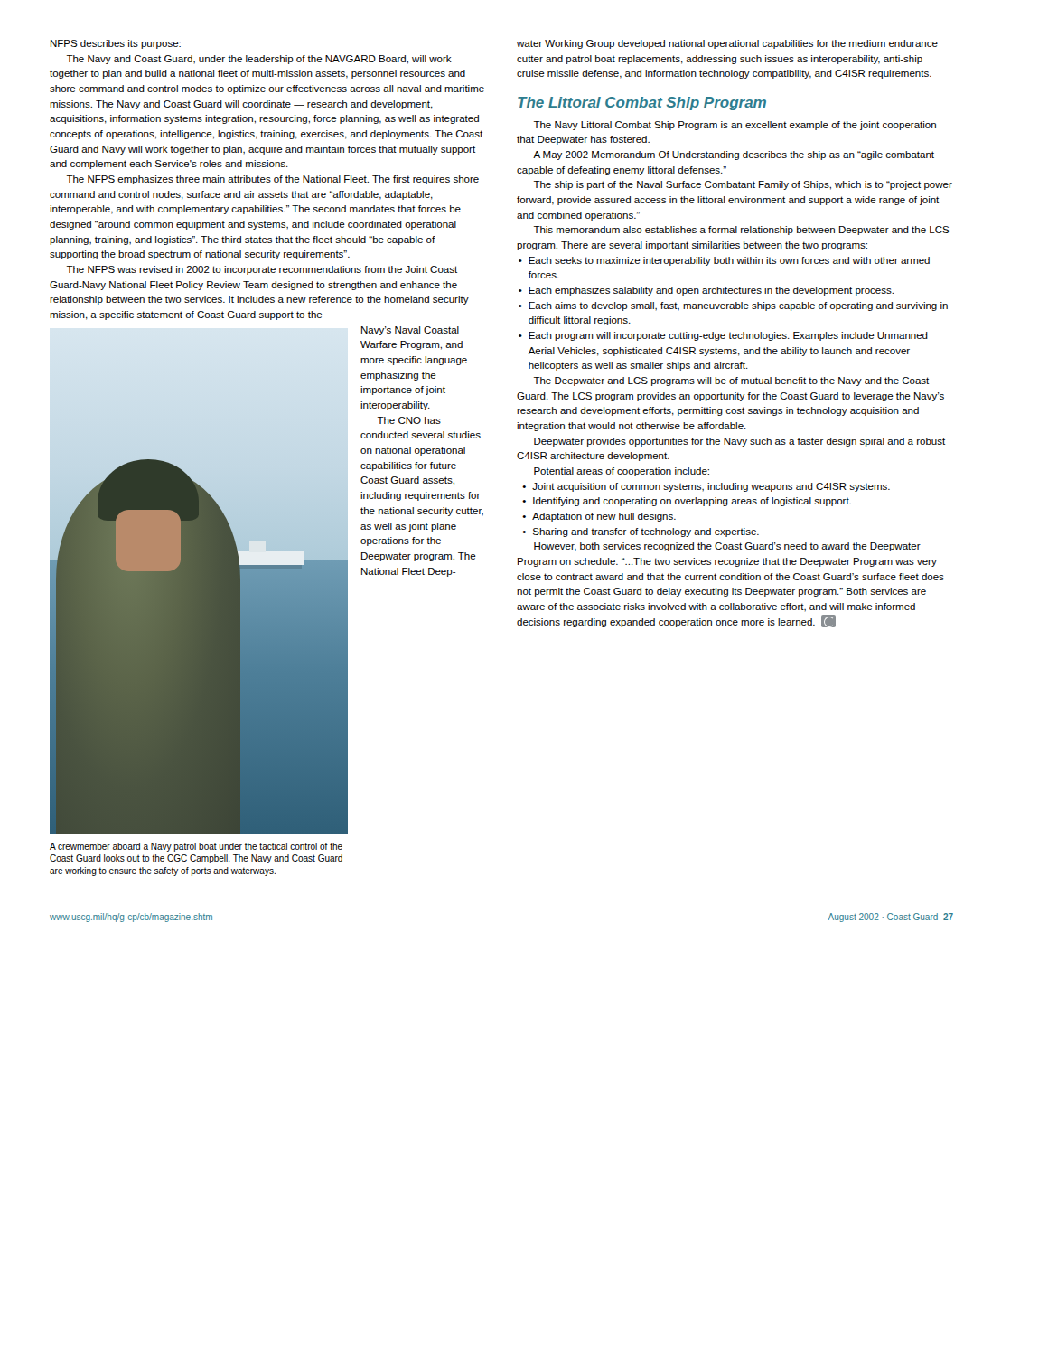NFPS describes its purpose:
The Navy and Coast Guard, under the leadership of the NAVGARD Board, will work together to plan and build a national fleet of multi-mission assets, personnel resources and shore command and control modes to optimize our effectiveness across all naval and maritime missions. The Navy and Coast Guard will coordinate — research and development, acquisitions, information systems integration, resourcing, force planning, as well as integrated concepts of operations, intelligence, logistics, training, exercises, and deployments. The Coast Guard and Navy will work together to plan, acquire and maintain forces that mutually support and complement each Service's roles and missions.
The NFPS emphasizes three main attributes of the National Fleet. The first requires shore command and control nodes, surface and air assets that are “affordable, adaptable, interoperable, and with complementary capabilities.” The second mandates that forces be designed “around common equipment and systems, and include coordinated operational planning, training, and logistics”. The third states that the fleet should “be capable of supporting the broad spectrum of national security requirements”.
The NFPS was revised in 2002 to incorporate recommendations from the Joint Coast Guard-Navy National Fleet Policy Review Team designed to strengthen and enhance the relationship between the two services. It includes a new reference to the homeland security mission, a specific statement of Coast Guard support to the
PA1 Patrick Montgomery, LantArea
A crewmember aboard a Navy patrol boat under the tactical control of the Coast Guard looks out to the CGC Campbell. The Navy and Coast Guard are working to ensure the safety of ports and waterways.
Navy’s Naval Coastal Warfare Program, and more specific language emphasizing the importance of joint interoperability.
The CNO has conducted several studies on national operational capabilities for future Coast Guard assets, including requirements for the national security cutter, as well as joint plane operations for the Deepwater program. The National Fleet Deep-
water Working Group developed national operational capabilities for the medium endurance cutter and patrol boat replacements, addressing such issues as interoperability, anti-ship cruise missile defense, and information technology compatibility, and C4ISR requirements.
The Littoral Combat Ship Program
The Navy Littoral Combat Ship Program is an excellent example of the joint cooperation that Deepwater has fostered.
A May 2002 Memorandum Of Understanding describes the ship as an “agile combatant capable of defeating enemy littoral defenses.”
The ship is part of the Naval Surface Combatant Family of Ships, which is to “project power forward, provide assured access in the littoral environment and support a wide range of joint and combined operations.”
This memorandum also establishes a formal relationship between Deepwater and the LCS program. There are several important similarities between the two programs:
Each seeks to maximize interoperability both within its own forces and with other armed forces.
Each emphasizes salability and open architectures in the development process.
Each aims to develop small, fast, maneuverable ships capable of operating and surviving in difficult littoral regions.
Each program will incorporate cutting-edge technologies. Examples include Unmanned Aerial Vehicles, sophisticated C4ISR systems, and the ability to launch and recover helicopters as well as smaller ships and aircraft.
The Deepwater and LCS programs will be of mutual benefit to the Navy and the Coast Guard. The LCS program provides an opportunity for the Coast Guard to leverage the Navy’s research and development efforts, permitting cost savings in technology acquisition and integration that would not otherwise be affordable.
Deepwater provides opportunities for the Navy such as a faster design spiral and a robust C4ISR architecture development.
Potential areas of cooperation include:
Joint acquisition of common systems, including weapons and C4ISR systems.
Identifying and cooperating on overlapping areas of logistical support.
Adaptation of new hull designs.
Sharing and transfer of technology and expertise.
However, both services recognized the Coast Guard’s need to award the Deepwater Program on schedule. “...The two services recognize that the Deepwater Program was very close to contract award and that the current condition of the Coast Guard’s surface fleet does not permit the Coast Guard to delay executing its Deepwater program.” Both services are aware of the associate risks involved with a collaborative effort, and will make informed decisions regarding expanded cooperation once more is learned.
www.uscg.mil/hq/g-cp/cb/magazine.shtm
August 2002 · Coast Guard 27